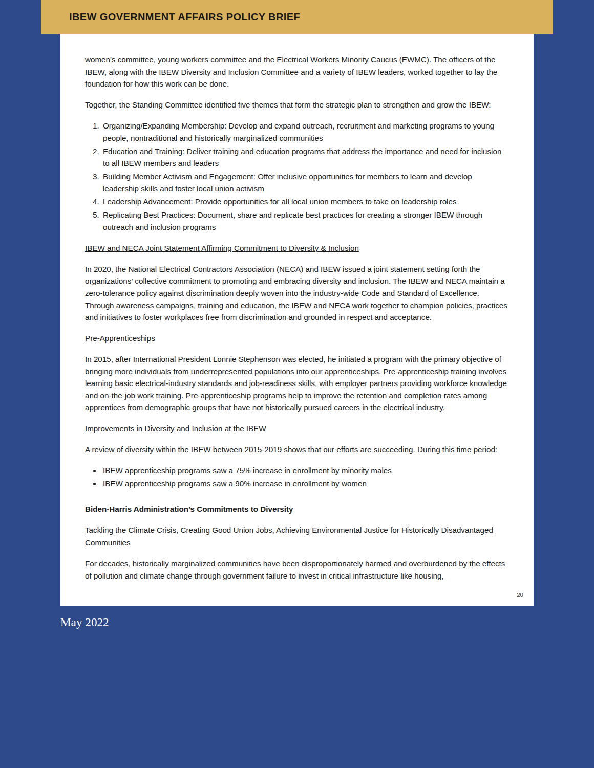IBEW GOVERNMENT AFFAIRS POLICY BRIEF
women's committee, young workers committee and the Electrical Workers Minority Caucus (EWMC). The officers of the IBEW, along with the IBEW Diversity and Inclusion Committee and a variety of IBEW leaders, worked together to lay the foundation for how this work can be done.
Together, the Standing Committee identified five themes that form the strategic plan to strengthen and grow the IBEW:
Organizing/Expanding Membership: Develop and expand outreach, recruitment and marketing programs to young people, nontraditional and historically marginalized communities
Education and Training: Deliver training and education programs that address the importance and need for inclusion to all IBEW members and leaders
Building Member Activism and Engagement: Offer inclusive opportunities for members to learn and develop leadership skills and foster local union activism
Leadership Advancement: Provide opportunities for all local union members to take on leadership roles
Replicating Best Practices: Document, share and replicate best practices for creating a stronger IBEW through outreach and inclusion programs
IBEW and NECA Joint Statement Affirming Commitment to Diversity & Inclusion
In 2020, the National Electrical Contractors Association (NECA) and IBEW issued a joint statement setting forth the organizations’ collective commitment to promoting and embracing diversity and inclusion. The IBEW and NECA maintain a zero-tolerance policy against discrimination deeply woven into the industry-wide Code and Standard of Excellence. Through awareness campaigns, training and education, the IBEW and NECA work together to champion policies, practices and initiatives to foster workplaces free from discrimination and grounded in respect and acceptance.
Pre-Apprenticeships
In 2015, after International President Lonnie Stephenson was elected, he initiated a program with the primary objective of bringing more individuals from underrepresented populations into our apprenticeships. Pre-apprenticeship training involves learning basic electrical-industry standards and job-readiness skills, with employer partners providing workforce knowledge and on-the-job work training. Pre-apprenticeship programs help to improve the retention and completion rates among apprentices from demographic groups that have not historically pursued careers in the electrical industry.
Improvements in Diversity and Inclusion at the IBEW
A review of diversity within the IBEW between 2015-2019 shows that our efforts are succeeding. During this time period:
IBEW apprenticeship programs saw a 75% increase in enrollment by minority males
IBEW apprenticeship programs saw a 90% increase in enrollment by women
Biden-Harris Administration’s Commitments to Diversity
Tackling the Climate Crisis, Creating Good Union Jobs, Achieving Environmental Justice for Historically Disadvantaged Communities
For decades, historically marginalized communities have been disproportionately harmed and overburdened by the effects of pollution and climate change through government failure to invest in critical infrastructure like housing,
20
May 2022